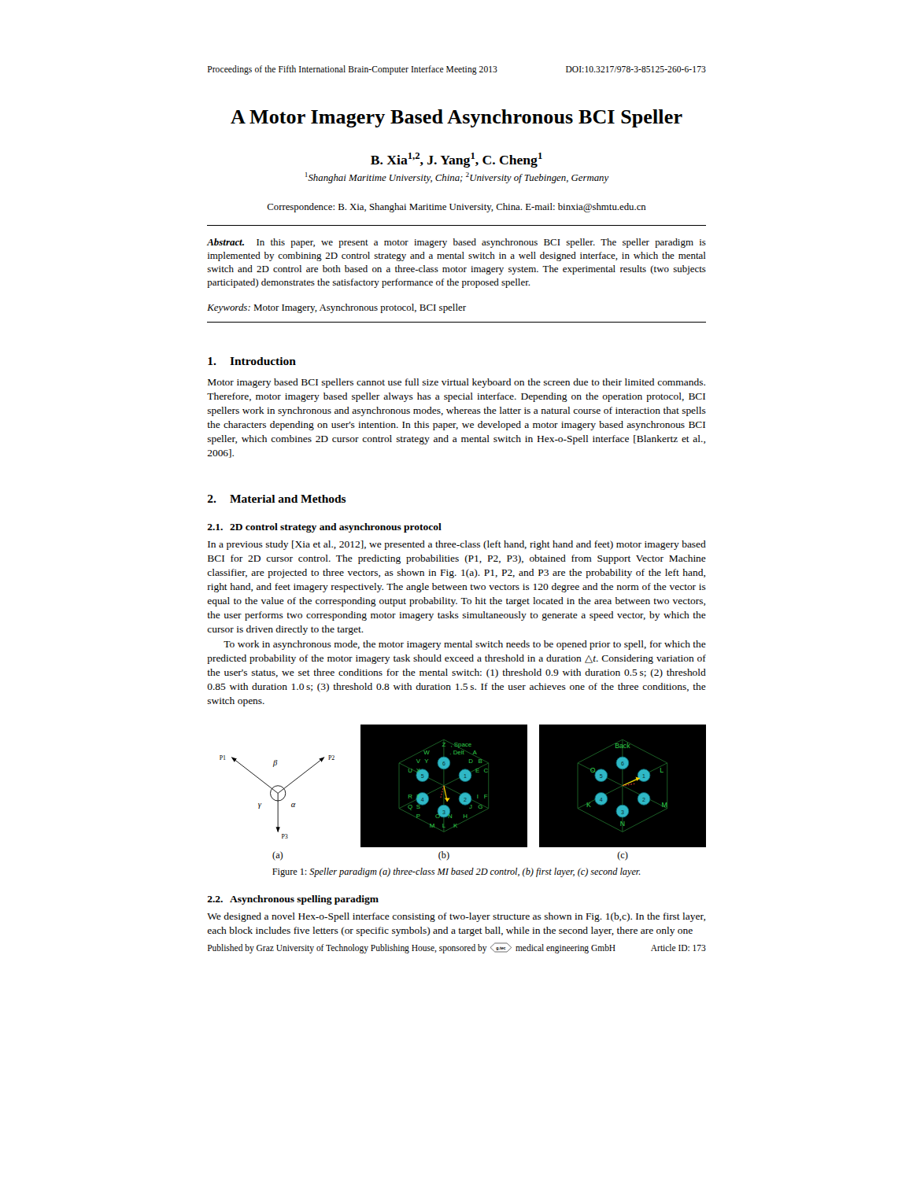Proceedings of the Fifth International Brain-Computer Interface Meeting 2013
DOI:10.3217/978-3-85125-260-6-173
A Motor Imagery Based Asynchronous BCI Speller
B. Xia1,2, J. Yang1, C. Cheng1
1Shanghai Maritime University, China; 2University of Tuebingen, Germany
Correspondence: B. Xia, Shanghai Maritime University, China. E-mail: binxia@shmtu.edu.cn
Abstract. In this paper, we present a motor imagery based asynchronous BCI speller. The speller paradigm is implemented by combining 2D control strategy and a mental switch in a well designed interface, in which the mental switch and 2D control are both based on a three-class motor imagery system. The experimental results (two subjects participated) demonstrates the satisfactory performance of the proposed speller.
Keywords: Motor Imagery, Asynchronous protocol, BCI speller
1. Introduction
Motor imagery based BCI spellers cannot use full size virtual keyboard on the screen due to their limited commands. Therefore, motor imagery based speller always has a special interface. Depending on the operation protocol, BCI spellers work in synchronous and asynchronous modes, whereas the latter is a natural course of interaction that spells the characters depending on user's intention. In this paper, we developed a motor imagery based asynchronous BCI speller, which combines 2D cursor control strategy and a mental switch in Hex-o-Spell interface [Blankertz et al., 2006].
2. Material and Methods
2.1. 2D control strategy and asynchronous protocol
In a previous study [Xia et al., 2012], we presented a three-class (left hand, right hand and feet) motor imagery based BCI for 2D cursor control. The predicting probabilities (P1, P2, P3), obtained from Support Vector Machine classifier, are projected to three vectors, as shown in Fig. 1(a). P1, P2, and P3 are the probability of the left hand, right hand, and feet imagery respectively. The angle between two vectors is 120 degree and the norm of the vector is equal to the value of the corresponding output probability. To hit the target located in the area between two vectors, the user performs two corresponding motor imagery tasks simultaneously to generate a speed vector, by which the cursor is driven directly to the target.
To work in asynchronous mode, the motor imagery mental switch needs to be opened prior to spell, for which the predicted probability of the motor imagery task should exceed a threshold in a duration △t. Considering variation of the user's status, we set three conditions for the mental switch: (1) threshold 0.9 with duration 0.5 s; (2) threshold 0.85 with duration 1.0 s; (3) threshold 0.8 with duration 1.5 s. If the user achieves one of the three conditions, the switch opens.
P1 P2 P3 β α γ
6 1 2 3 4 5 Z , Space W . Delt A V Y D B U X E C R T I F Q S J G P O N H M L K
6 1 2 3 4 5 Back O L K M N
(a) (b) (c)
Figure 1: Speller paradigm (a) three-class MI based 2D control, (b) first layer, (c) second layer.
2.2. Asynchronous spelling paradigm
We designed a novel Hex-o-Spell interface consisting of two-layer structure as shown in Fig. 1(b,c). In the first layer, each block includes five letters (or specific symbols) and a target ball, while in the second layer, there are only one
Published by Graz University of Technology Publishing House, sponsored by g.tec medical engineering GmbH
Article ID: 173